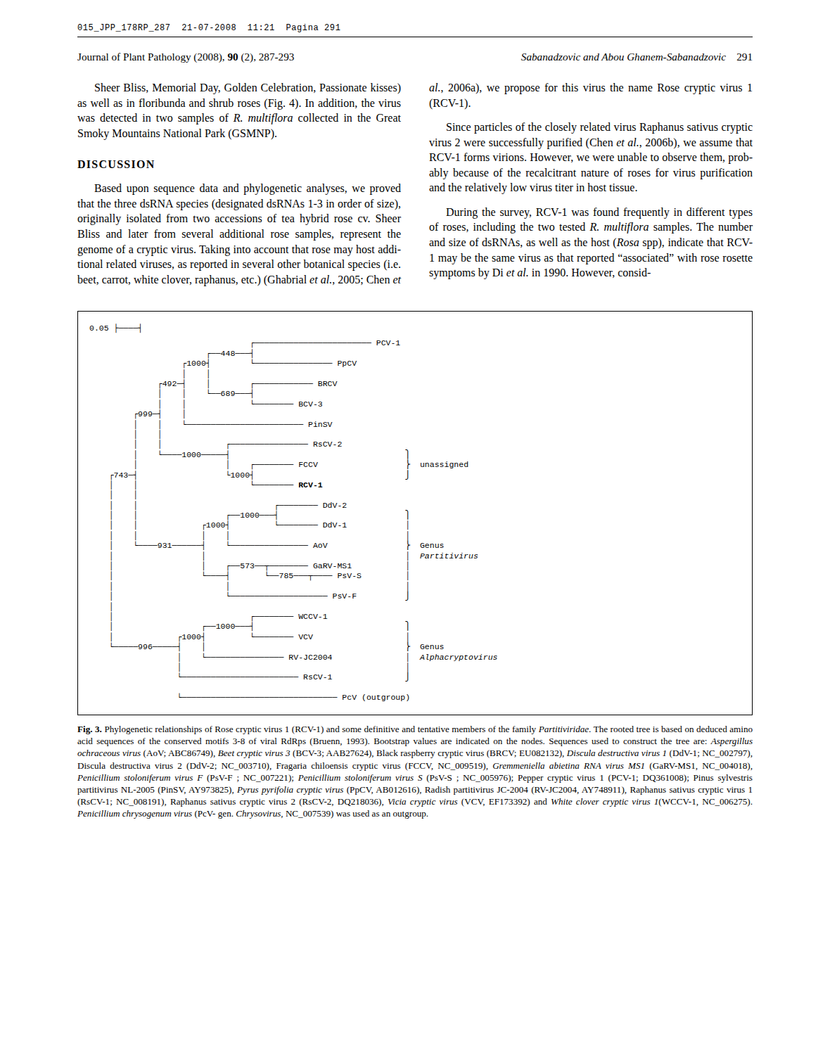015_JPP_178RP_287 21-07-2008 11:21 Pagina 291
Journal of Plant Pathology (2008), 90 (2), 287-293 Sabanadzovic and Abou Ghanem-Sabanadzovic 291
Sheer Bliss, Memorial Day, Golden Celebration, Passionate kisses) as well as in floribunda and shrub roses (Fig. 4). In addition, the virus was detected in two samples of R. multiflora collected in the Great Smoky Mountains National Park (GSMNP).
DISCUSSION
Based upon sequence data and phylogenetic analyses, we proved that the three dsRNA species (designated dsRNAs 1-3 in order of size), originally isolated from two accessions of tea hybrid rose cv. Sheer Bliss and later from several additional rose samples, represent the genome of a cryptic virus. Taking into account that rose may host additional related viruses, as reported in several other botanical species (i.e. beet, carrot, white clover, raphanus, etc.) (Ghabrial et al., 2005; Chen et al., 2006a), we propose for this virus the name Rose cryptic virus 1 (RCV-1).
Since particles of the closely related virus Raphanus sativus cryptic virus 2 were successfully purified (Chen et al., 2006b), we assume that RCV-1 forms virions. However, we were unable to observe them, probably because of the recalcitrant nature of roses for virus purification and the relatively low virus titer in host tissue.
During the survey, RCV-1 was found frequently in different types of roses, including the two tested R. multiflora samples. The number and size of dsRNAs, as well as the host (Rosa spp), indicate that RCV-1 may be the same virus as that reported “associated” with rose rosette symptoms by Di et al. in 1990. However, consid-
0.05 ├────┤
                                 ┌──────────────────────── PCV-1
                        ┌──448───┤
                   ┌1000┤        └──────────────── PpCV
                   │    │
              ┌492─┤    │        ┌──────────── BRCV
              │    │    └──689───┤
              │    │             └──────── BCV-3
         ┌999─┤    │
         │    │    └──────────────────────── PinSV
         │    │
         │    │             ┌──────────────── RsCV-2
         │    └────1000─────┤                                    ⎫
         │                  │    ┌──────── FCCV                  ⎬  unassigned
    ┌743─┤                  └1000┤                               ⎭
    │    │                       └──────── RCV-1
    │    │
    │    │                            ┌──────── DdV-2
    │    │                  ┌──1000───┤                          ⎫
    │    │             ┌1000┤         └──────── DdV-1            │
    │    │             │    │                                    │
    │    └────931──────┤    └──────────────── AoV                ⎬  Genus
    │                  │                                         │  Partitivirus
    │                  │    ┌──573──┬──────── GaRV-MS1           │
    │                  └────┤       └──785───┬──── PsV-S         │
    │                       │                                    │
    │                       └──────────────────── PsV-F          ⎭
    │
    │                            ┌──────── WCCV-1
    │                  ┌──1000───┤                               ⎫
    │             ┌1000┤         └──────── VCV                   │
    └─────996─────┤    │                                         ⎬  Genus
                  │    └──────────────── RV-JC2004               │  Alphacryptovirus
                  │                                              │
                  └──────────────────────── RsCV-1               ⎭

                  └──────────────────────────────── PcV (outgroup)
Fig. 3. Phylogenetic relationships of Rose cryptic virus 1 (RCV-1) and some definitive and tentative members of the family Partitiviridae. The rooted tree is based on deduced amino acid sequences of the conserved motifs 3-8 of viral RdRps (Bruenn, 1993). Bootstrap values are indicated on the nodes. Sequences used to construct the tree are: Aspergillus ochraceous virus (AoV; ABC86749), Beet cryptic virus 3 (BCV-3; AAB27624), Black raspberry cryptic virus (BRCV; EU082132), Discula destructiva virus 1 (DdV-1; NC_002797), Discula destructiva virus 2 (DdV-2; NC_003710), Fragaria chiloensis cryptic virus (FCCV, NC_009519), Gremmeniella abietina RNA virus MS1 (GaRV-MS1, NC_004018), Penicillium stoloniferum virus F (PsV-F ; NC_007221); Penicillium stoloniferum virus S (PsV-S ; NC_005976); Pepper cryptic virus 1 (PCV-1; DQ361008); Pinus sylvestris partitivirus NL-2005 (PinSV, AY973825), Pyrus pyrifolia cryptic virus (PpCV, AB012616), Radish partitivirus JC-2004 (RV-JC2004, AY748911), Raphanus sativus cryptic virus 1 (RsCV-1; NC_008191), Raphanus sativus cryptic virus 2 (RsCV-2, DQ218036), Vicia cryptic virus (VCV, EF173392) and White clover cryptic virus 1(WCCV-1, NC_006275). Penicillium chrysogenum virus (PcV- gen. Chrysovirus, NC_007539) was used as an outgroup.